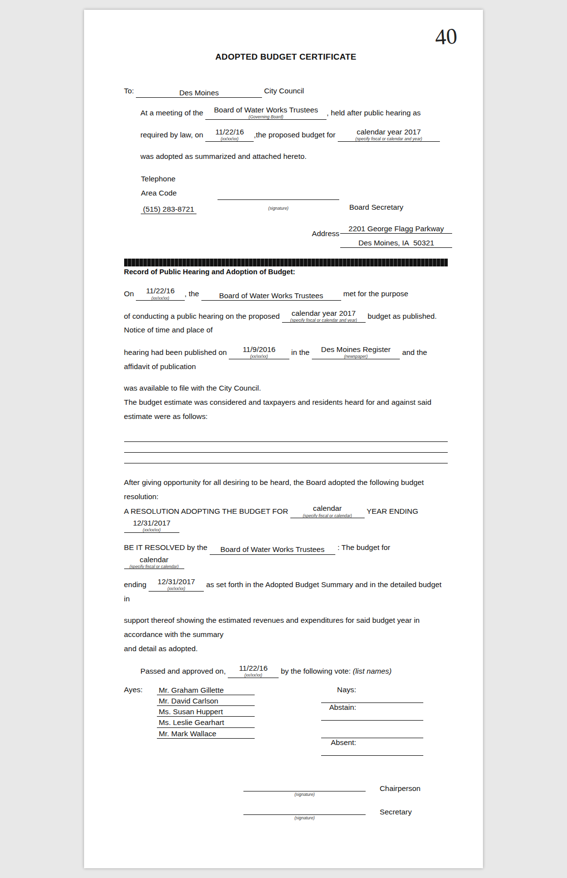40
ADOPTED BUDGET CERTIFICATE
To: Des Moines City Council
At a meeting of the Board of Water Works Trustees(Governing Board), held after public hearing as
required by law, on 11/22/16(xx/xx/xx),the proposed budget for calendar year 2017(specify fiscal or calendar and year)
was adopted as summarized and attached hereto.
| Telephone Area Code (515) 283-8721 | (signature) | Board Secretary |
| | Address | 2201 George Flagg Parkway Des Moines, IA 50321 |
Record of Public Hearing and Adoption of Budget:
On 11/22/16(xx/xx/xx), the Board of Water Works Trustees met for the purpose
of conducting a public hearing on the proposed calendar year 2017(specify fiscal or calendar and year) budget as published. Notice of time and place of
hearing had been published on 11/9/2016(xx/xx/xx) in the Des Moines Register(newspaper) and the affidavit of publication
was available to file with the City Council.
The budget estimate was considered and taxpayers and residents heard for and against said estimate were as follows:
After giving opportunity for all desiring to be heard, the Board adopted the following budget resolution:
A RESOLUTION ADOPTING THE BUDGET FOR calendar(specify fiscal or calendar) YEAR ENDING 12/31/2017(xx/xx/xx)
BE IT RESOLVED by the Board of Water Works Trustees : The budget for calendar(specify fiscal or calendar)
ending 12/31/2017(xx/xx/xx) as set forth in the Adopted Budget Summary and in the detailed budget in
support thereof showing the estimated revenues and expenditures for said budget year in accordance with the summary
and detail as adopted.
Passed and approved on, 11/22/16(xx/xx/xx) by the following vote: (list names)
| Ayes: | Mr. Graham Gillette Mr. David Carlson Ms. Susan Huppert Ms. Leslie Gearhart Mr. Mark Wallace | Nays: Abstain: Absent: |
Chairperson
(signature)
Secretary
(signature)